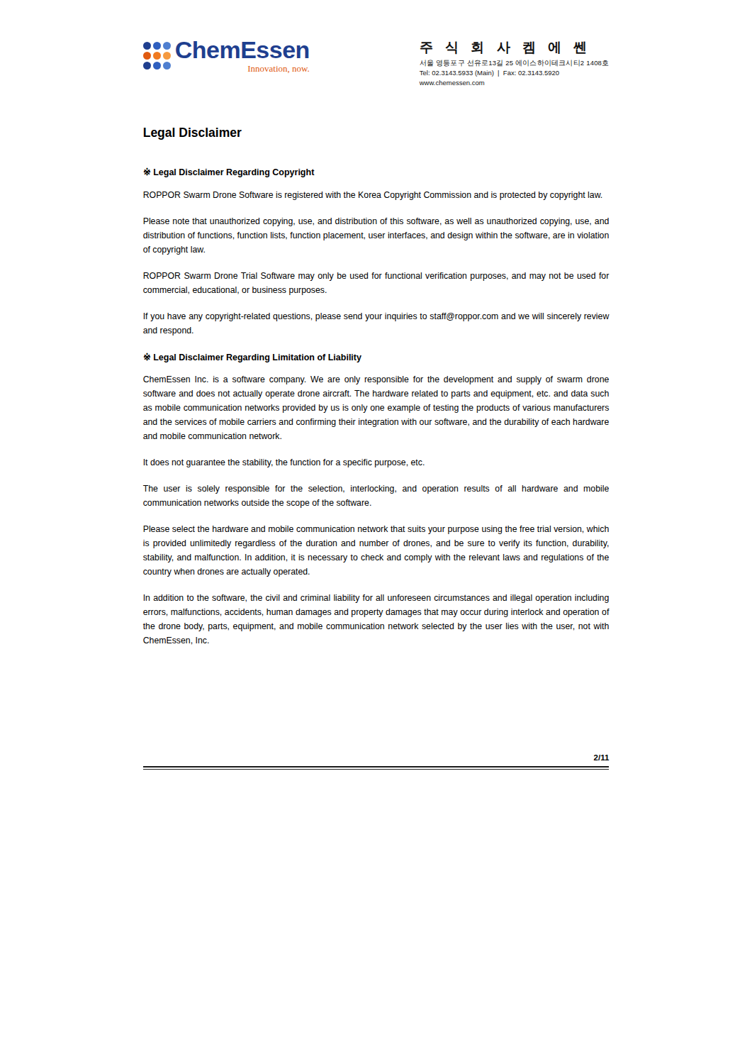Chem Essen
Innovation, now.
주 식 회 사 켐 에 쎈
서울 영등포구 선유로13길 25 에이스하이테크시티2 1408호
Tel: 02.3143.5933 (Main) | Fax: 02.3143.5920
www.chemessen.com
Legal Disclaimer
※ Legal Disclaimer Regarding Copyright
ROPPOR Swarm Drone Software is registered with the Korea Copyright Commission and is protected by copyright law.
Please note that unauthorized copying, use, and distribution of this software, as well as unauthorized copying, use, and distribution of functions, function lists, function placement, user interfaces, and design within the software, are in violation of copyright law.
ROPPOR Swarm Drone Trial Software may only be used for functional verification purposes, and may not be used for commercial, educational, or business purposes.
If you have any copyright-related questions, please send your inquiries to staff@roppor.com and we will sincerely review and respond.
※ Legal Disclaimer Regarding Limitation of Liability
ChemEssen Inc. is a software company. We are only responsible for the development and supply of swarm drone software and does not actually operate drone aircraft. The hardware related to parts and equipment, etc. and data such as mobile communication networks provided by us is only one example of testing the products of various manufacturers and the services of mobile carriers and confirming their integration with our software, and the durability of each hardware and mobile communication network.
It does not guarantee the stability, the function for a specific purpose, etc.
The user is solely responsible for the selection, interlocking, and operation results of all hardware and mobile communication networks outside the scope of the software.
Please select the hardware and mobile communication network that suits your purpose using the free trial version, which is provided unlimitedly regardless of the duration and number of drones, and be sure to verify its function, durability, stability, and malfunction. In addition, it is necessary to check and comply with the relevant laws and regulations of the country when drones are actually operated.
In addition to the software, the civil and criminal liability for all unforeseen circumstances and illegal operation including errors, malfunctions, accidents, human damages and property damages that may occur during interlock and operation of the drone body, parts, equipment, and mobile communication network selected by the user lies with the user, not with ChemEssen, Inc.
2/11